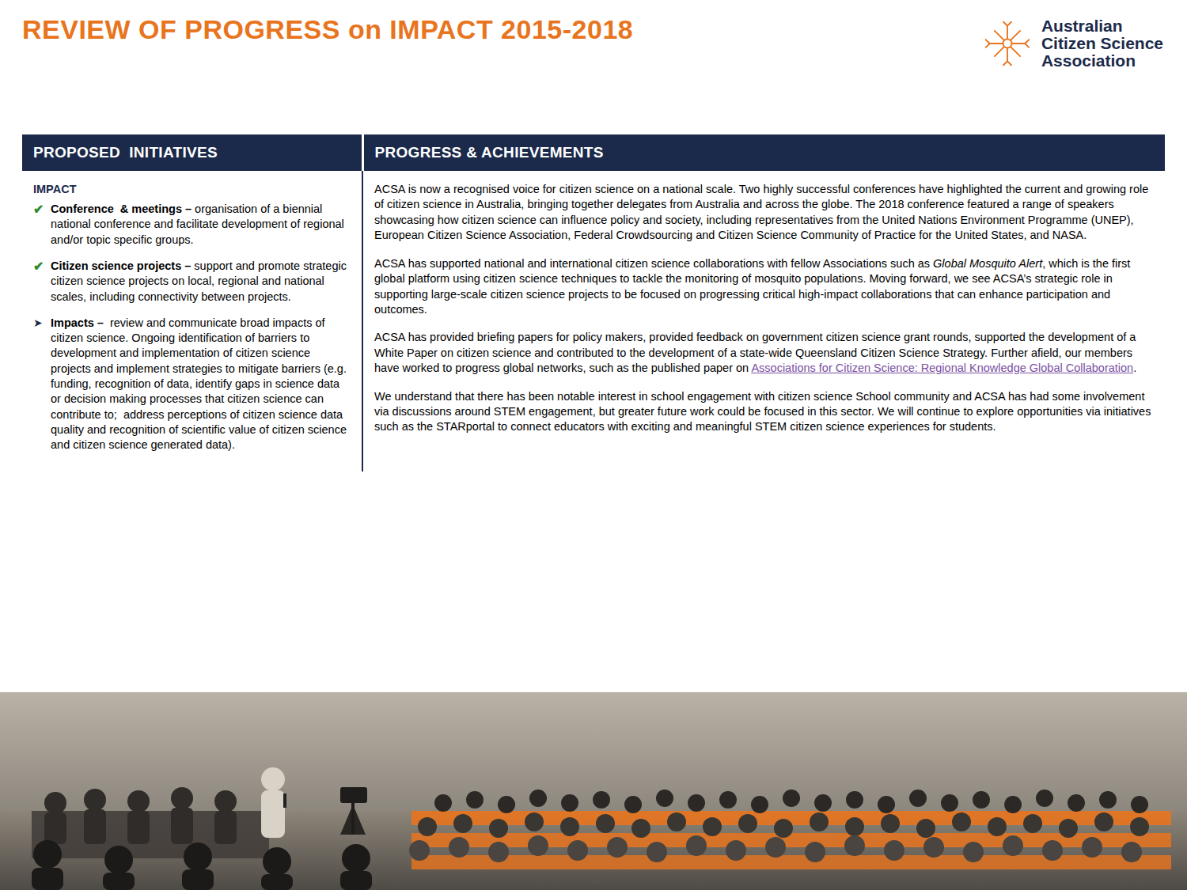REVIEW OF PROGRESS on IMPACT 2015-2018
Australian Citizen Science Association
| PROPOSED INITIATIVES | PROGRESS & ACHIEVEMENTS |
| --- | --- |
| IMPACT ✔ Conference & meetings – organisation of a biennial national conference and facilitate development of regional and/or topic specific groups. ✔ Citizen science projects – support and promote strategic citizen science projects on local, regional and national scales, including connectivity between projects. ➤ Impacts – review and communicate broad impacts of citizen science. Ongoing identification of barriers to development and implementation of citizen science projects and implement strategies to mitigate barriers (e.g. funding, recognition of data, identify gaps in science data or decision making processes that citizen science can contribute to; address perceptions of citizen science data quality and recognition of scientific value of citizen science and citizen science generated data). | ACSA is now a recognised voice for citizen science on a national scale. Two highly successful conferences have highlighted the current and growing role of citizen science in Australia, bringing together delegates from Australia and across the globe. The 2018 conference featured a range of speakers showcasing how citizen science can influence policy and society, including representatives from the United Nations Environment Programme (UNEP), European Citizen Science Association, Federal Crowdsourcing and Citizen Science Community of Practice for the United States, and NASA. ACSA has supported national and international citizen science collaborations with fellow Associations such as Global Mosquito Alert , which is the first global platform using citizen science techniques to tackle the monitoring of mosquito populations. Moving forward, we see ACSA’s strategic role in supporting large-scale citizen science projects to be focused on progressing critical high-impact collaborations that can enhance participation and outcomes. ACSA has provided briefing papers for policy makers, provided feedback on government citizen science grant rounds, supported the development of a White Paper on citizen science and contributed to the development of a state-wide Queensland Citizen Science Strategy. Further afield, our members have worked to progress global networks, such as the published paper on Associations for Citizen Science: Regional Knowledge Global Collaboration . We understand that there has been notable interest in school engagement with citizen science School community and ACSA has had some involvement via discussions around STEM engagement, but greater future work could be focused in this sector. We will continue to explore opportunities via initiatives such as the STARportal to connect educators with exciting and meaningful STEM citizen science experiences for students. |